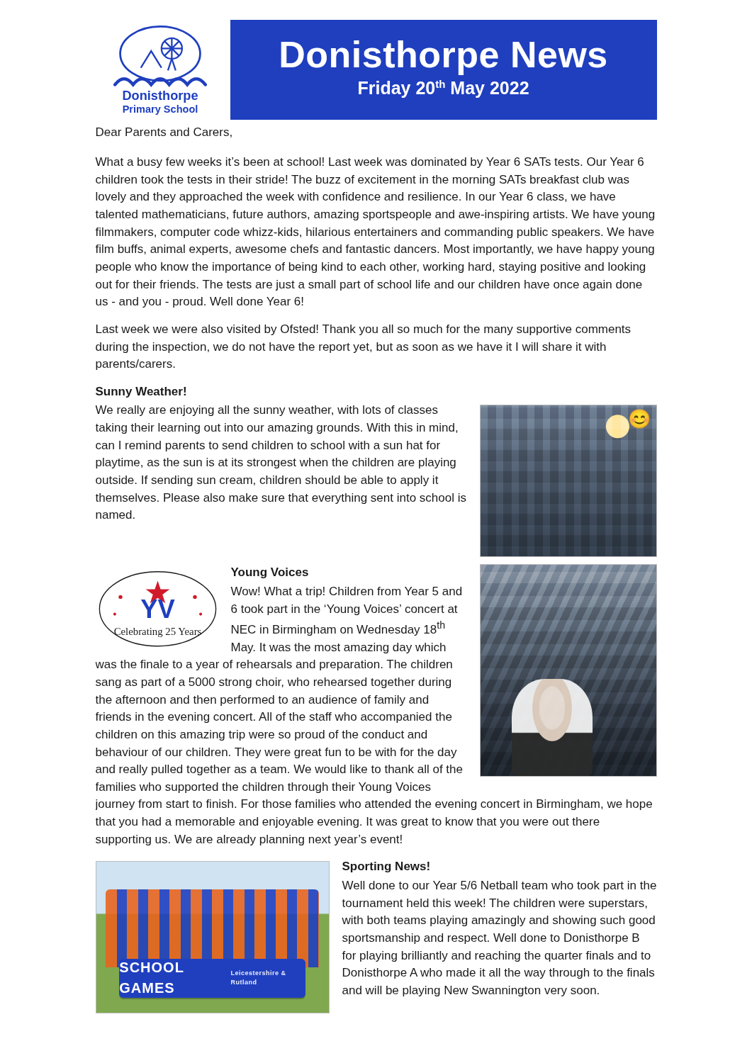Donisthorpe Primary School
Donisthorpe News
Friday 20th May 2022
Dear Parents and Carers,
What a busy few weeks it’s been at school! Last week was dominated by Year 6 SATs tests. Our Year 6 children took the tests in their stride! The buzz of excitement in the morning SATs breakfast club was lovely and they approached the week with confidence and resilience. In our Year 6 class, we have talented mathematicians, future authors, amazing sportspeople and awe-inspiring artists. We have young filmmakers, computer code whizz-kids, hilarious entertainers and commanding public speakers. We have film buffs, animal experts, awesome chefs and fantastic dancers. Most importantly, we have happy young people who know the importance of being kind to each other, working hard, staying positive and looking out for their friends. The tests are just a small part of school life and our children have once again done us - and you - proud. Well done Year 6!
Last week we were also visited by Ofsted! Thank you all so much for the many supportive comments during the inspection, we do not have the report yet, but as soon as we have it I will share it with parents/carers.
Sunny Weather!
😊
We really are enjoying all the sunny weather, with lots of classes taking their learning out into our amazing grounds. With this in mind, can I remind parents to send children to school with a sun hat for playtime, as the sun is at its strongest when the children are playing outside. If sending sun cream, children should be able to apply it themselves. Please also make sure that everything sent into school is named.
YV Celebrating 25 Years
Young Voices
Wow! What a trip! Children from Year 5 and 6 took part in the ‘Young Voices’ concert at NEC in Birmingham on Wednesday 18th May. It was the most amazing day which was the finale to a year of rehearsals and preparation. The children sang as part of a 5000 strong choir, who rehearsed together during the afternoon and then performed to an audience of family and friends in the evening concert. All of the staff who accompanied the children on this amazing trip were so proud of the conduct and behaviour of our children. They were great fun to be with for the day and really pulled together as a team. We would like to thank all of the families who supported the children through their Young Voices journey from start to finish. For those families who attended the evening concert in Birmingham, we hope that you had a memorable and enjoyable evening. It was great to know that you were out there supporting us. We are already planning next year’s event!
SCHOOL GAMESLeicestershire & Rutland
Sporting News!
Well done to our Year 5/6 Netball team who took part in the tournament held this week! The children were superstars, with both teams playing amazingly and showing such good sportsmanship and respect. Well done to Donisthorpe B for playing brilliantly and reaching the quarter finals and to Donisthorpe A who made it all the way through to the finals and will be playing New Swannington very soon.